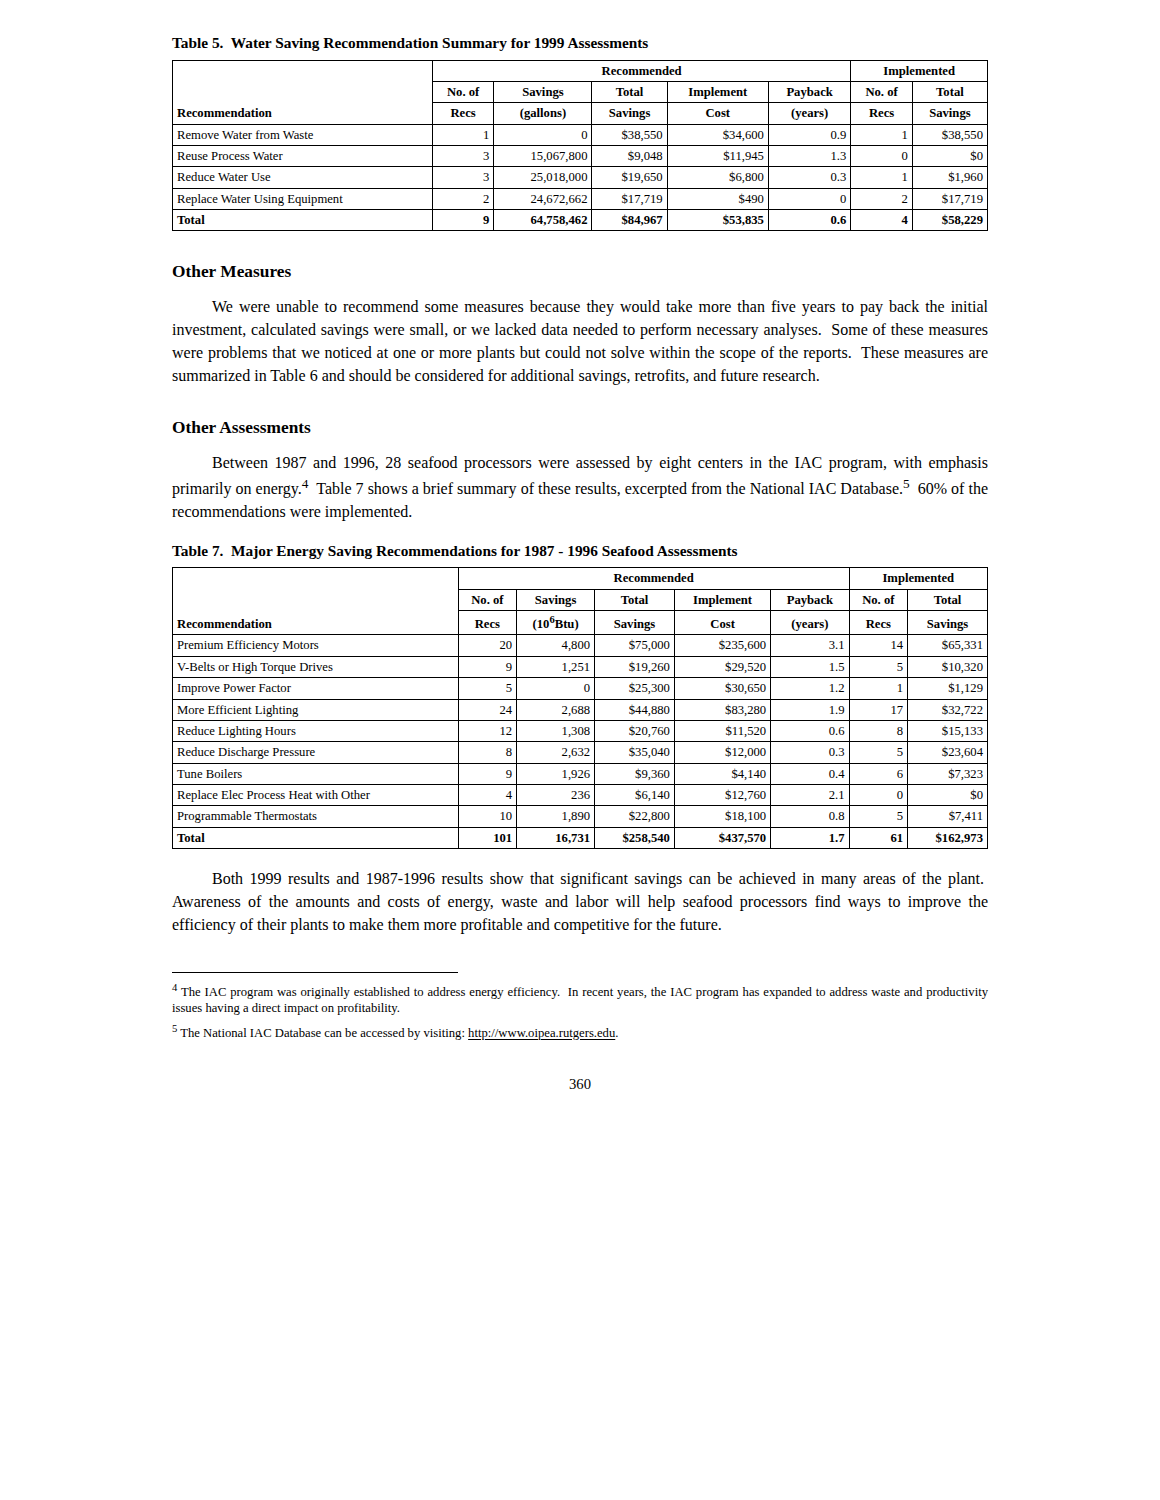Table 5. Water Saving Recommendation Summary for 1999 Assessments
| | Recommended | Implemented |
| --- | --- | --- |
| No. of | Savings | Total | Implement | Payback | No. of | Total |
| Recommendation | Recs | (gallons) | Savings | Cost | (years) | Recs | Savings |
| Remove Water from Waste | 1 | 0 | $38,550 | $34,600 | 0.9 | 1 | $38,550 |
| Reuse Process Water | 3 | 15,067,800 | $9,048 | $11,945 | 1.3 | 0 | $0 |
| Reduce Water Use | 3 | 25,018,000 | $19,650 | $6,800 | 0.3 | 1 | $1,960 |
| Replace Water Using Equipment | 2 | 24,672,662 | $17,719 | $490 | 0 | 2 | $17,719 |
| Total | 9 | 64,758,462 | $84,967 | $53,835 | 0.6 | 4 | $58,229 |
Other Measures
We were unable to recommend some measures because they would take more than five years to pay back the initial investment, calculated savings were small, or we lacked data needed to perform necessary analyses. Some of these measures were problems that we noticed at one or more plants but could not solve within the scope of the reports. These measures are summarized in Table 6 and should be considered for additional savings, retrofits, and future research.
Other Assessments
Between 1987 and 1996, 28 seafood processors were assessed by eight centers in the IAC program, with emphasis primarily on energy.4 Table 7 shows a brief summary of these results, excerpted from the National IAC Database.5 60% of the recommendations were implemented.
Table 7. Major Energy Saving Recommendations for 1987 - 1996 Seafood Assessments
| | Recommended | Implemented |
| --- | --- | --- |
| No. of | Savings | Total | Implement | Payback | No. of | Total |
| Recommendation | Recs | (10 6 Btu) | Savings | Cost | (years) | Recs | Savings |
| Premium Efficiency Motors | 20 | 4,800 | $75,000 | $235,600 | 3.1 | 14 | $65,331 |
| V-Belts or High Torque Drives | 9 | 1,251 | $19,260 | $29,520 | 1.5 | 5 | $10,320 |
| Improve Power Factor | 5 | 0 | $25,300 | $30,650 | 1.2 | 1 | $1,129 |
| More Efficient Lighting | 24 | 2,688 | $44,880 | $83,280 | 1.9 | 17 | $32,722 |
| Reduce Lighting Hours | 12 | 1,308 | $20,760 | $11,520 | 0.6 | 8 | $15,133 |
| Reduce Discharge Pressure | 8 | 2,632 | $35,040 | $12,000 | 0.3 | 5 | $23,604 |
| Tune Boilers | 9 | 1,926 | $9,360 | $4,140 | 0.4 | 6 | $7,323 |
| Replace Elec Process Heat with Other | 4 | 236 | $6,140 | $12,760 | 2.1 | 0 | $0 |
| Programmable Thermostats | 10 | 1,890 | $22,800 | $18,100 | 0.8 | 5 | $7,411 |
| Total | 101 | 16,731 | $258,540 | $437,570 | 1.7 | 61 | $162,973 |
Both 1999 results and 1987-1996 results show that significant savings can be achieved in many areas of the plant. Awareness of the amounts and costs of energy, waste and labor will help seafood processors find ways to improve the efficiency of their plants to make them more profitable and competitive for the future.
4 The IAC program was originally established to address energy efficiency. In recent years, the IAC program has expanded to address waste and productivity issues having a direct impact on profitability.
5 The National IAC Database can be accessed by visiting: http://www.oipea.rutgers.edu.
360